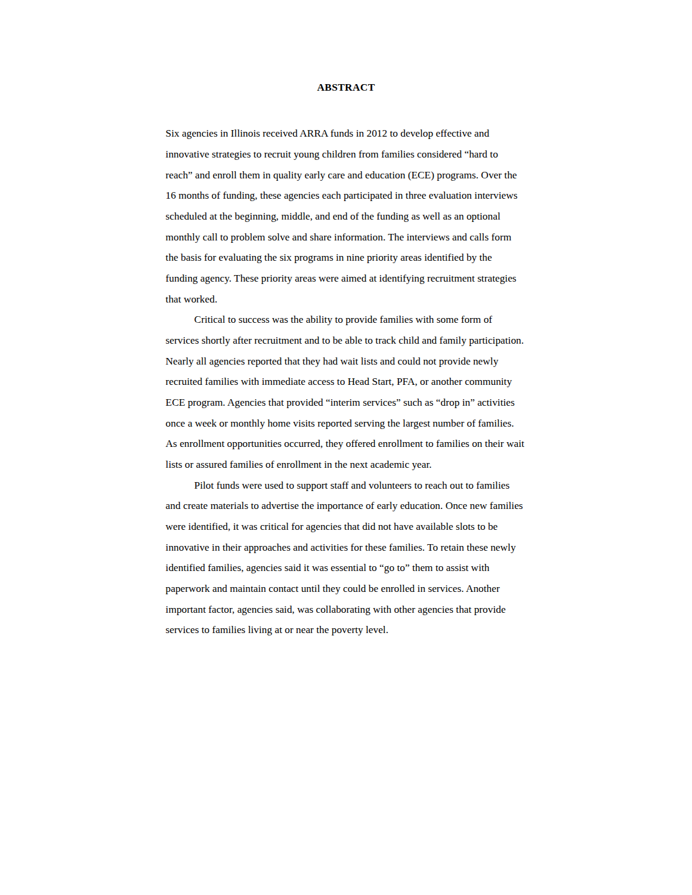ABSTRACT
Six agencies in Illinois received ARRA funds in 2012 to develop effective and innovative strategies to recruit young children from families considered “hard to reach” and enroll them in quality early care and education (ECE) programs. Over the 16 months of funding, these agencies each participated in three evaluation interviews scheduled at the beginning, middle, and end of the funding as well as an optional monthly call to problem solve and share information. The interviews and calls form the basis for evaluating the six programs in nine priority areas identified by the funding agency. These priority areas were aimed at identifying recruitment strategies that worked.
Critical to success was the ability to provide families with some form of services shortly after recruitment and to be able to track child and family participation. Nearly all agencies reported that they had wait lists and could not provide newly recruited families with immediate access to Head Start, PFA, or another community ECE program. Agencies that provided “interim services” such as “drop in” activities once a week or monthly home visits reported serving the largest number of families. As enrollment opportunities occurred, they offered enrollment to families on their wait lists or assured families of enrollment in the next academic year.
Pilot funds were used to support staff and volunteers to reach out to families and create materials to advertise the importance of early education. Once new families were identified, it was critical for agencies that did not have available slots to be innovative in their approaches and activities for these families. To retain these newly identified families, agencies said it was essential to “go to” them to assist with paperwork and maintain contact until they could be enrolled in services. Another important factor, agencies said, was collaborating with other agencies that provide services to families living at or near the poverty level.